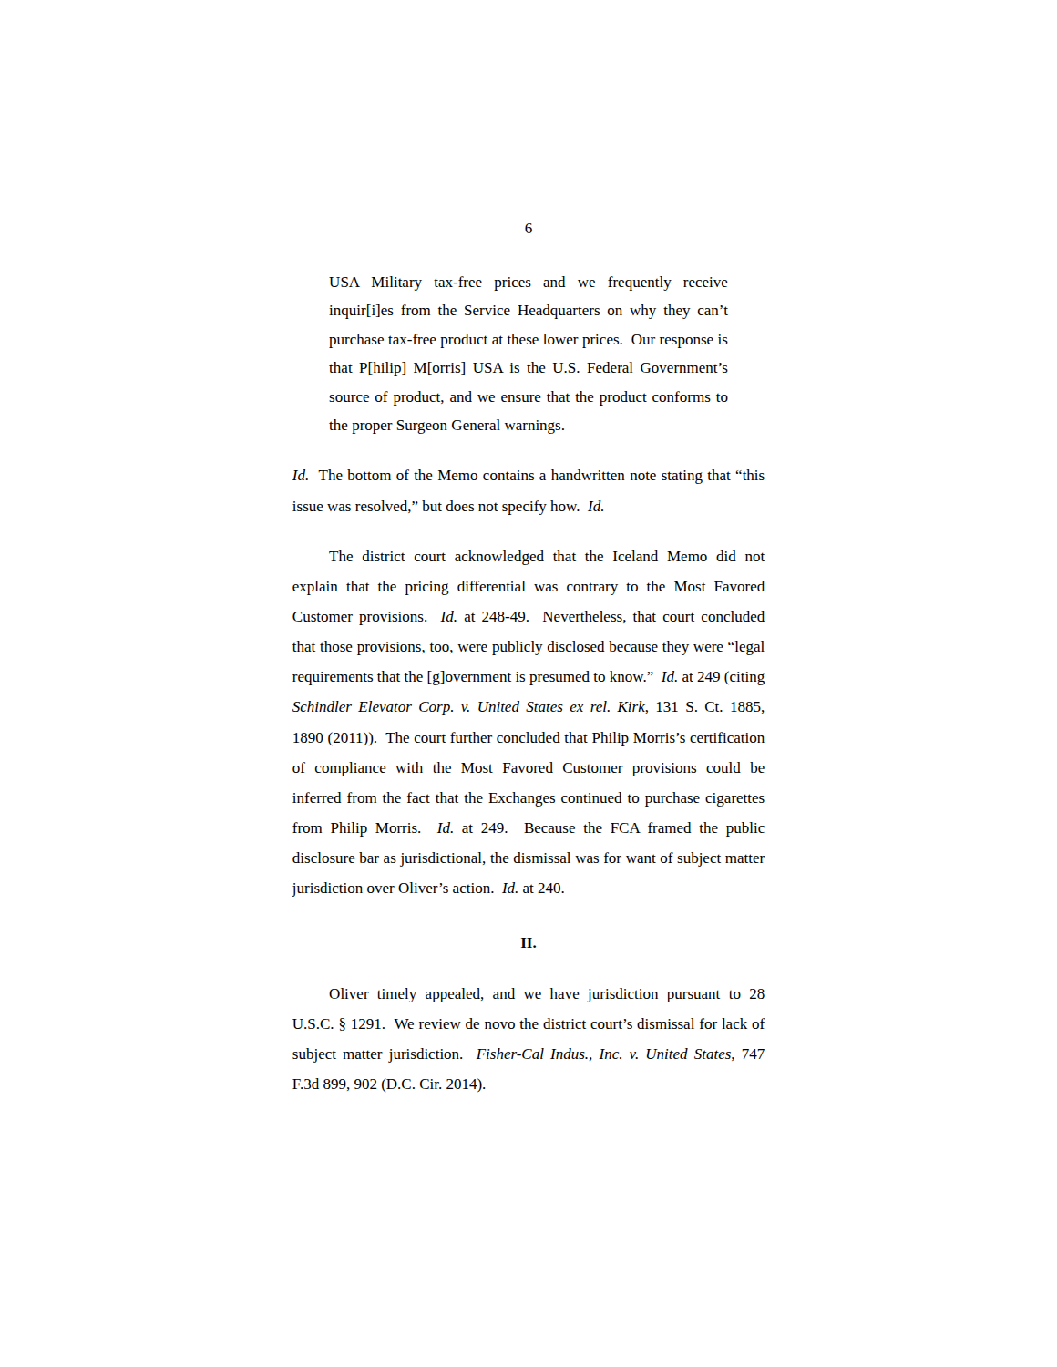6
USA Military tax-free prices and we frequently receive inquir[i]es from the Service Headquarters on why they can’t purchase tax-free product at these lower prices. Our response is that P[hilip] M[orris] USA is the U.S. Federal Government’s source of product, and we ensure that the product conforms to the proper Surgeon General warnings.
Id. The bottom of the Memo contains a handwritten note stating that “this issue was resolved,” but does not specify how. Id.
The district court acknowledged that the Iceland Memo did not explain that the pricing differential was contrary to the Most Favored Customer provisions. Id. at 248-49. Nevertheless, that court concluded that those provisions, too, were publicly disclosed because they were “legal requirements that the [g]overnment is presumed to know.” Id. at 249 (citing Schindler Elevator Corp. v. United States ex rel. Kirk, 131 S. Ct. 1885, 1890 (2011)). The court further concluded that Philip Morris’s certification of compliance with the Most Favored Customer provisions could be inferred from the fact that the Exchanges continued to purchase cigarettes from Philip Morris. Id. at 249. Because the FCA framed the public disclosure bar as jurisdictional, the dismissal was for want of subject matter jurisdiction over Oliver’s action. Id. at 240.
II.
Oliver timely appealed, and we have jurisdiction pursuant to 28 U.S.C. § 1291. We review de novo the district court’s dismissal for lack of subject matter jurisdiction. Fisher-Cal Indus., Inc. v. United States, 747 F.3d 899, 902 (D.C. Cir. 2014).